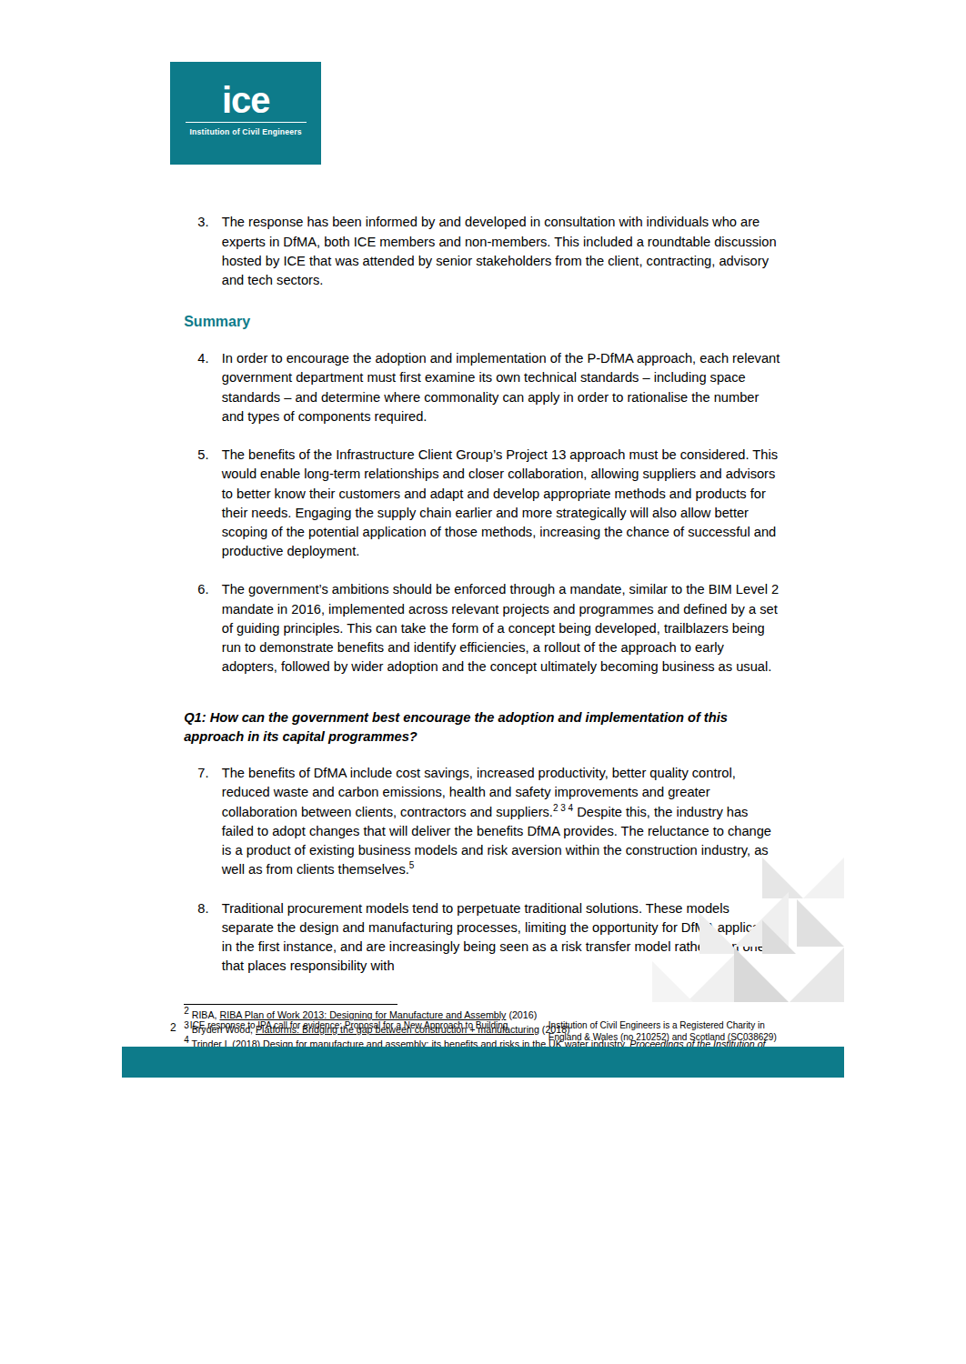ice
Institution of Civil Engineers
3.
The response has been informed by and developed in consultation with individuals who are experts in DfMA, both ICE members and non-members. This included a roundtable discussion hosted by ICE that was attended by senior stakeholders from the client, contracting, advisory and tech sectors.
Summary
4.
In order to encourage the adoption and implementation of the P-DfMA approach, each relevant government department must first examine its own technical standards – including space standards – and determine where commonality can apply in order to rationalise the number and types of components required.
5.
The benefits of the Infrastructure Client Group’s Project 13 approach must be considered. This would enable long-term relationships and closer collaboration, allowing suppliers and advisors to better know their customers and adapt and develop appropriate methods and products for their needs. Engaging the supply chain earlier and more strategically will also allow better scoping of the potential application of those methods, increasing the chance of successful and productive deployment.
6.
The government’s ambitions should be enforced through a mandate, similar to the BIM Level 2 mandate in 2016, implemented across relevant projects and programmes and defined by a set of guiding principles. This can take the form of a concept being developed, trailblazers being run to demonstrate benefits and identify efficiencies, a rollout of the approach to early adopters, followed by wider adoption and the concept ultimately becoming business as usual.
Q1: How can the government best encourage the adoption and implementation of this approach in its capital programmes?
7.
The benefits of DfMA include cost savings, increased productivity, better quality control, reduced waste and carbon emissions, health and safety improvements and greater collaboration between clients, contractors and suppliers.2 3 4 Despite this, the industry has failed to adopt changes that will deliver the benefits DfMA provides. The reluctance to change is a product of existing business models and risk aversion within the construction industry, as well as from clients themselves.5
8.
Traditional procurement models tend to perpetuate traditional solutions. These models separate the design and manufacturing processes, limiting the opportunity for DfMA application in the first instance, and are increasingly being seen as a risk transfer model rather than one that places responsibility with
2 RIBA, RIBA Plan of Work 2013: Designing for Manufacture and Assembly (2016)
3 Bryden Wood, Platforms: Bridging the gap between construction + manufacturing (2018)
4 Trinder L (2018) Design for manufacture and assembly: its benefits and risks in the UK water industry, Proceedings of the Institution of Civil Engineers – Management, Procurement and Law, 171(4): 152–163
5 ICE, Improving approaches to risk in the built environment sector (2018)
2
ICE response to IPA call for evidence: Proposal for a New Approach to Building
Institution of Civil Engineers is a Registered Charity in England & Wales (no 210252) and Scotland (SC038629)